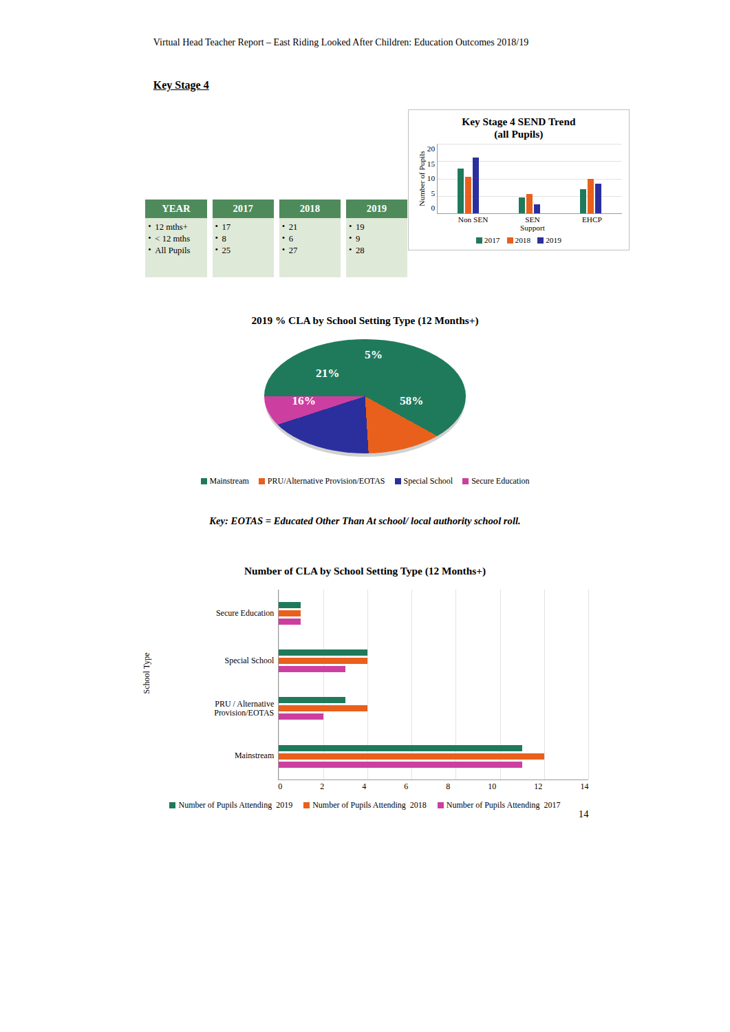Virtual Head Teacher Report – East Riding Looked After Children: Education Outcomes 2018/19
Key Stage 4
YEAR
12 mths+
< 12 mths
All Pupils
2017
17
8
25
2018
21
6
27
2019
19
9
28
Key Stage 4 SEND Trend
(all Pupils)
Number of Pupils
20 15 10 5 0
Non SEN SEN
Support EHCP
2017
2018
2019
2019 % CLA by School Setting Type (12 Months+)
58%
16%
21%
5%
Mainstream
PRU/Alternative Provision/EOTAS
Special School
Secure Education
Key: EOTAS = Educated Other Than At school/ local authority school roll.
Number of CLA by School Setting Type (12 Months+)
School Type
Secure Education
Special School
PRU / Alternative Provision/EOTAS
Mainstream
02468101214
Number of Pupils Attending 2019
Number of Pupils Attending 2018
Number of Pupils Attending 2017
14